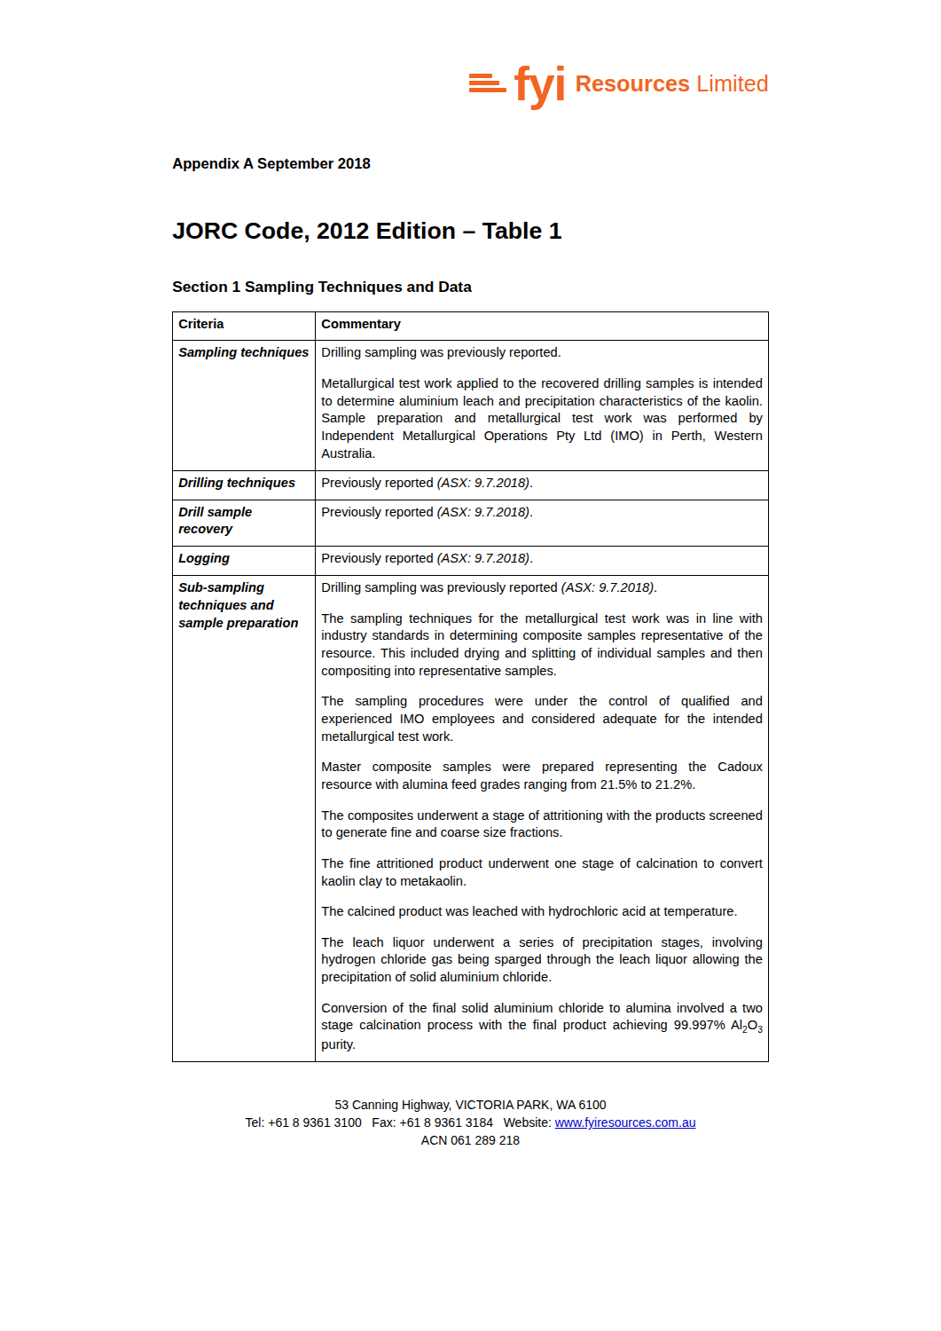For personal use only
fyi Resources Limited
Appendix A September 2018
JORC Code, 2012 Edition – Table 1
Section 1 Sampling Techniques and Data
| Criteria | Commentary |
| --- | --- |
| Sampling techniques | Drilling sampling was previously reported. Metallurgical test work applied to the recovered drilling samples is intended to determine aluminium leach and precipitation characteristics of the kaolin. Sample preparation and metallurgical test work was performed by Independent Metallurgical Operations Pty Ltd (IMO) in Perth, Western Australia. |
| Drilling techniques | Previously reported (ASX: 9.7.2018) . |
| Drill sample recovery | Previously reported (ASX: 9.7.2018) . |
| Logging | Previously reported (ASX: 9.7.2018) . |
| Sub-sampling techniques and sample preparation | Drilling sampling was previously reported (ASX: 9.7.2018) . The sampling techniques for the metallurgical test work was in line with industry standards in determining composite samples representative of the resource. This included drying and splitting of individual samples and then compositing into representative samples. The sampling procedures were under the control of qualified and experienced IMO employees and considered adequate for the intended metallurgical test work. Master composite samples were prepared representing the Cadoux resource with alumina feed grades ranging from 21.5% to 21.2%. The composites underwent a stage of attritioning with the products screened to generate fine and coarse size fractions. The fine attritioned product underwent one stage of calcination to convert kaolin clay to metakaolin. The calcined product was leached with hydrochloric acid at temperature. The leach liquor underwent a series of precipitation stages, involving hydrogen chloride gas being sparged through the leach liquor allowing the precipitation of solid aluminium chloride. Conversion of the final solid aluminium chloride to alumina involved a two stage calcination process with the final product achieving 99.997% Al 2 O 3 purity. |
53 Canning Highway, VICTORIA PARK, WA 6100
Tel: +61 8 9361 3100 Fax: +61 8 9361 3184 Website: www.fyiresources.com.au
ACN 061 289 218